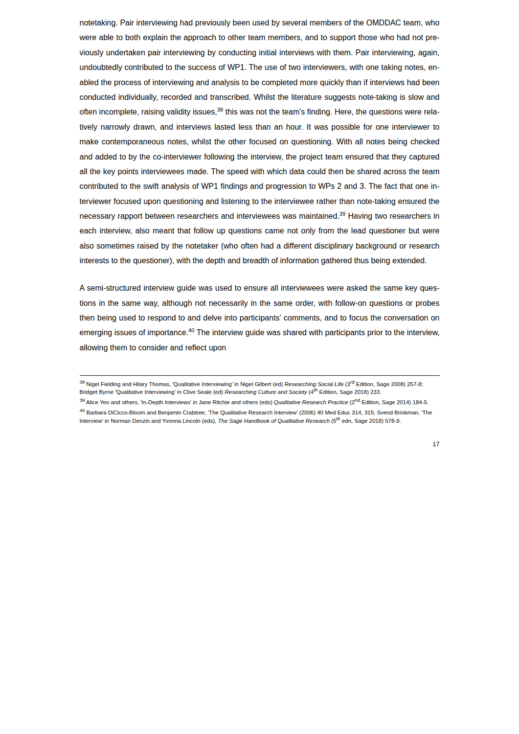notetaking. Pair interviewing had previously been used by several members of the OMDDAC team, who were able to both explain the approach to other team members, and to support those who had not previously undertaken pair interviewing by conducting initial interviews with them. Pair interviewing, again, undoubtedly contributed to the success of WP1. The use of two interviewers, with one taking notes, enabled the process of interviewing and analysis to be completed more quickly than if interviews had been conducted individually, recorded and transcribed. Whilst the literature suggests note-taking is slow and often incomplete, raising validity issues,38 this was not the team's finding. Here, the questions were relatively narrowly drawn, and interviews lasted less than an hour. It was possible for one interviewer to make contemporaneous notes, whilst the other focused on questioning. With all notes being checked and added to by the co-interviewer following the interview, the project team ensured that they captured all the key points interviewees made. The speed with which data could then be shared across the team contributed to the swift analysis of WP1 findings and progression to WPs 2 and 3. The fact that one interviewer focused upon questioning and listening to the interviewee rather than note-taking ensured the necessary rapport between researchers and interviewees was maintained.39 Having two researchers in each interview, also meant that follow up questions came not only from the lead questioner but were also sometimes raised by the notetaker (who often had a different disciplinary background or research interests to the questioner), with the depth and breadth of information gathered thus being extended.
A semi-structured interview guide was used to ensure all interviewees were asked the same key questions in the same way, although not necessarily in the same order, with follow-on questions or probes then being used to respond to and delve into participants' comments, and to focus the conversation on emerging issues of importance.40 The interview guide was shared with participants prior to the interview, allowing them to consider and reflect upon
38 Nigel Fielding and Hilary Thomas, 'Qualitative Interviewing' in Nigel Gilbert (ed) Researching Social Life (3rd Edition, Sage 2008) 257-8; Bridget Byrne 'Qualitative Interviewing' in Clive Seale (ed) Researching Culture and Society (4th Edition, Sage 2018) 233.
39 Alice Yeo and others, 'In-Depth Interviews' in Jane Ritchie and others (eds) Qualitative Research Practice (2nd Edition, Sage 2014) 184-5.
40 Barbara DiCicco-Bloom and Benjamin Crabtree, 'The Qualitative Research Interview' (2006) 40 Med Educ 314, 315; Svend Brinkman, 'The Interview' in Norman Denzin and Yvonna Lincoln (eds), The Sage Handbook of Qualitative Research (5th edn, Sage 2018) 578-9.
17